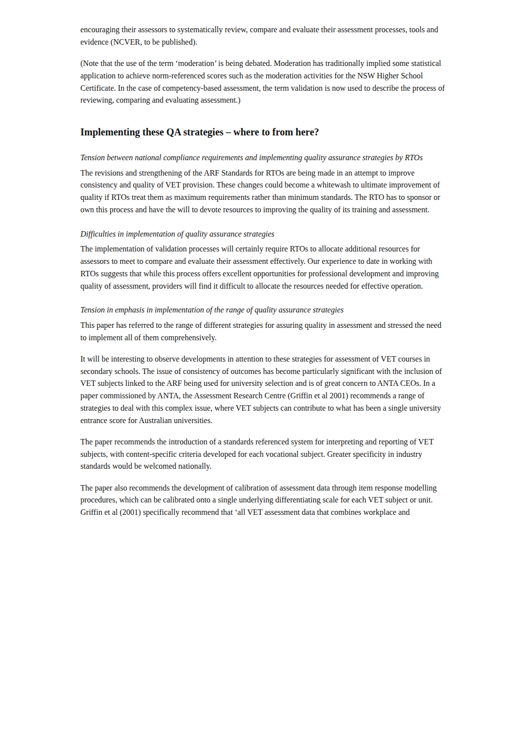encouraging their assessors to systematically review, compare and evaluate their assessment processes, tools and evidence (NCVER, to be published).
(Note that the use of the term ‘moderation’ is being debated. Moderation has traditionally implied some statistical application to achieve norm-referenced scores such as the moderation activities for the NSW Higher School Certificate. In the case of competency-based assessment, the term validation is now used to describe the process of reviewing, comparing and evaluating assessment.)
Implementing these QA strategies – where to from here?
Tension between national compliance requirements and implementing quality assurance strategies by RTOs
The revisions and strengthening of the ARF Standards for RTOs are being made in an attempt to improve consistency and quality of VET provision. These changes could become a whitewash to ultimate improvement of quality if RTOs treat them as maximum requirements rather than minimum standards. The RTO has to sponsor or own this process and have the will to devote resources to improving the quality of its training and assessment.
Difficulties in implementation of quality assurance strategies
The implementation of validation processes will certainly require RTOs to allocate additional resources for assessors to meet to compare and evaluate their assessment effectively. Our experience to date in working with RTOs suggests that while this process offers excellent opportunities for professional development and improving quality of assessment, providers will find it difficult to allocate the resources needed for effective operation.
Tension in emphasis in implementation of the range of quality assurance strategies
This paper has referred to the range of different strategies for assuring quality in assessment and stressed the need to implement all of them comprehensively.
It will be interesting to observe developments in attention to these strategies for assessment of VET courses in secondary schools. The issue of consistency of outcomes has become particularly significant with the inclusion of VET subjects linked to the ARF being used for university selection and is of great concern to ANTA CEOs. In a paper commissioned by ANTA, the Assessment Research Centre (Griffin et al 2001) recommends a range of strategies to deal with this complex issue, where VET subjects can contribute to what has been a single university entrance score for Australian universities.
The paper recommends the introduction of a standards referenced system for interpreting and reporting of VET subjects, with content-specific criteria developed for each vocational subject. Greater specificity in industry standards would be welcomed nationally.
The paper also recommends the development of calibration of assessment data through item response modelling procedures, which can be calibrated onto a single underlying differentiating scale for each VET subject or unit. Griffin et al (2001) specifically recommend that ‘all VET assessment data that combines workplace and